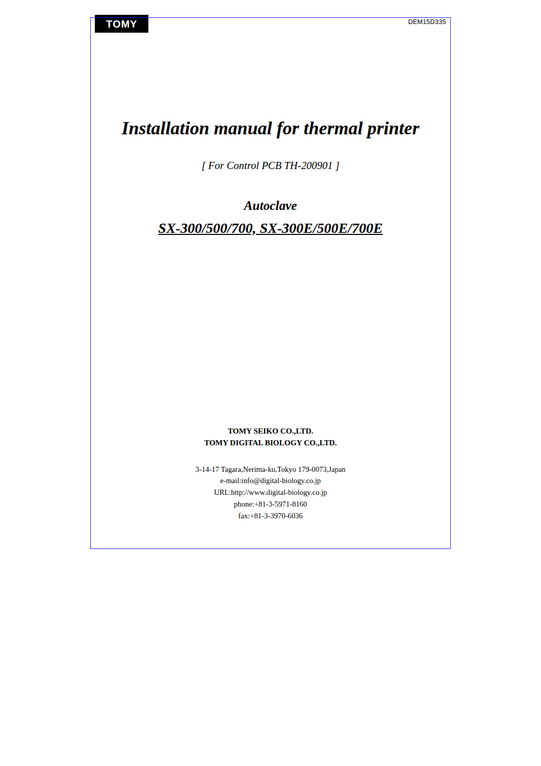TOMY
DEM15D335
Installation manual for thermal printer
[ For Control PCB TH-200901 ]
Autoclave SX-300/500/700, SX-300E/500E/700E
TOMY SEIKO CO.,LTD.
TOMY DIGITAL BIOLOGY CO.,LTD.
3-14-17 Tagara,Nerima-ku,Tokyo 179-0073,Japan
e-mail:info@digital-biology.co.jp
URL:http://www.digital-biology.co.jp
phone:+81-3-5971-8160
fax:+81-3-3970-6036